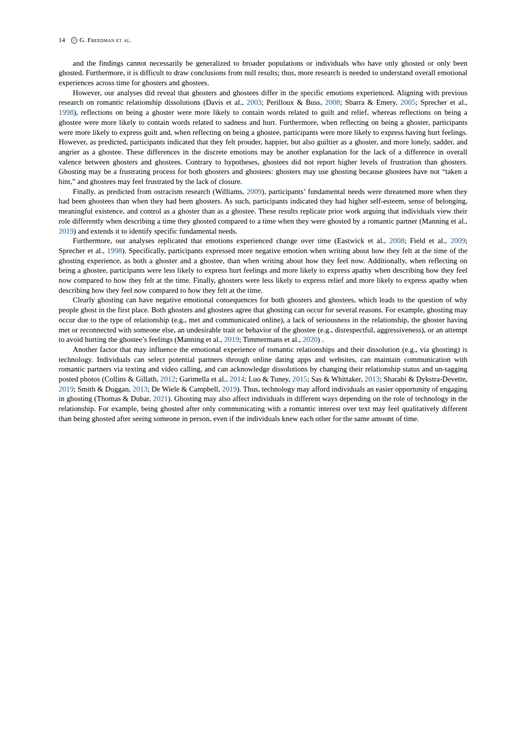14☆G. Freedman et al.
and the findings cannot necessarily be generalized to broader populations or individuals who have only ghosted or only been ghosted. Furthermore, it is difficult to draw conclusions from null results; thus, more research is needed to understand overall emotional experiences across time for ghosters and ghostees.
However, our analyses did reveal that ghosters and ghostees differ in the specific emotions experienced. Aligning with previous research on romantic relationship dissolutions (Davis et al., 2003; Perilloux & Buss, 2008; Sbarra & Emery, 2005; Sprecher et al., 1998), reflections on being a ghoster were more likely to contain words related to guilt and relief, whereas reflections on being a ghostee were more likely to contain words related to sadness and hurt. Furthermore, when reflecting on being a ghoster, participants were more likely to express guilt and, when reflecting on being a ghostee, participants were more likely to express having hurt feelings. However, as predicted, participants indicated that they felt prouder, happier, but also guiltier as a ghoster, and more lonely, sadder, and angrier as a ghostee. These differences in the discrete emotions may be another explanation for the lack of a difference in overall valence between ghosters and ghostees. Contrary to hypotheses, ghostees did not report higher levels of frustration than ghosters. Ghosting may be a frustrating process for both ghosters and ghostees: ghosters may use ghosting because ghostees have not “taken a hint,” and ghostees may feel frustrated by the lack of closure.
Finally, as predicted from ostracism research (Williams, 2009), participants’ fundamental needs were threatened more when they had been ghostees than when they had been ghosters. As such, participants indicated they had higher self-esteem, sense of belonging, meaningful existence, and control as a ghoster than as a ghostee. These results replicate prior work arguing that individuals view their role differently when describing a time they ghosted compared to a time when they were ghosted by a romantic partner (Manning et al., 2019) and extends it to identify specific fundamental needs.
Furthermore, our analyses replicated that emotions experienced change over time (Eastwick et al., 2008; Field et al., 2009; Sprecher et al., 1998). Specifically, participants expressed more negative emotion when writing about how they felt at the time of the ghosting experience, as both a ghoster and a ghostee, than when writing about how they feel now. Additionally, when reflecting on being a ghostee, participants were less likely to express hurt feelings and more likely to express apathy when describing how they feel now compared to how they felt at the time. Finally, ghosters were less likely to express relief and more likely to express apathy when describing how they feel now compared to how they felt at the time.
Clearly ghosting can have negative emotional consequences for both ghosters and ghostees, which leads to the question of why people ghost in the first place. Both ghosters and ghostees agree that ghosting can occur for several reasons. For example, ghosting may occur due to the type of relationship (e.g., met and communicated online), a lack of seriousness in the relationship, the ghoster having met or reconnected with someone else, an undesirable trait or behavior of the ghostee (e.g., disrespectful, aggressiveness), or an attempt to avoid hurting the ghostee’s feelings (Manning et al., 2019; Timmermans et al., 2020) .
Another factor that may influence the emotional experience of romantic relationships and their dissolution (e.g., via ghosting) is technology. Individuals can select potential partners through online dating apps and websites, can maintain communication with romantic partners via texting and video calling, and can acknowledge dissolutions by changing their relationship status and un-tagging posted photos (Collins & Gillath, 2012; Garimella et al., 2014; Luo & Tuney, 2015; Sas & Whittaker, 2013; Sharabi & Dykstra-Devette, 2019; Smith & Duggan, 2013; De Wiele & Campbell, 2019). Thus, technology may afford individuals an easier opportunity of engaging in ghosting (Thomas & Dubar, 2021). Ghosting may also affect individuals in different ways depending on the role of technology in the relationship. For example, being ghosted after only communicating with a romantic interest over text may feel qualitatively different than being ghosted after seeing someone in person, even if the individuals knew each other for the same amount of time.